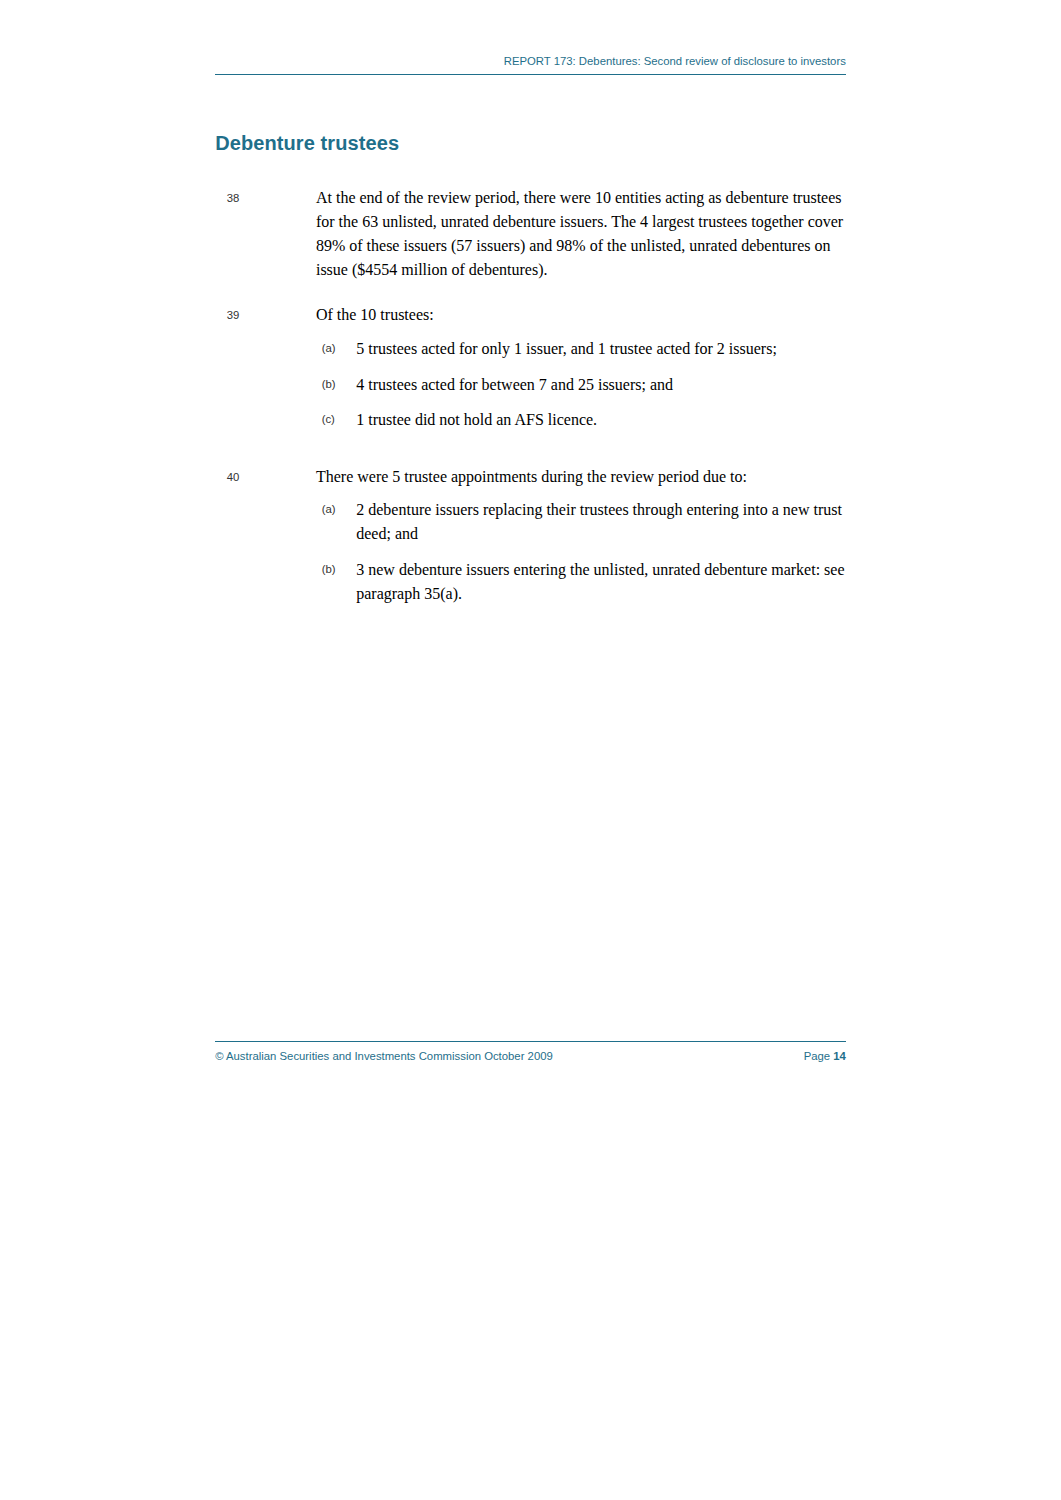REPORT 173: Debentures: Second review of disclosure to investors
Debenture trustees
38
At the end of the review period, there were 10 entities acting as debenture trustees for the 63 unlisted, unrated debenture issuers. The 4 largest trustees together cover 89% of these issuers (57 issuers) and 98% of the unlisted, unrated debentures on issue ($4554 million of debentures).
39
Of the 10 trustees:
(a) 5 trustees acted for only 1 issuer, and 1 trustee acted for 2 issuers;
(b) 4 trustees acted for between 7 and 25 issuers; and
(c) 1 trustee did not hold an AFS licence.
40
There were 5 trustee appointments during the review period due to:
(a) 2 debenture issuers replacing their trustees through entering into a new trust deed; and
(b) 3 new debenture issuers entering the unlisted, unrated debenture market: see paragraph 35(a).
© Australian Securities and Investments Commission October 2009
Page 14